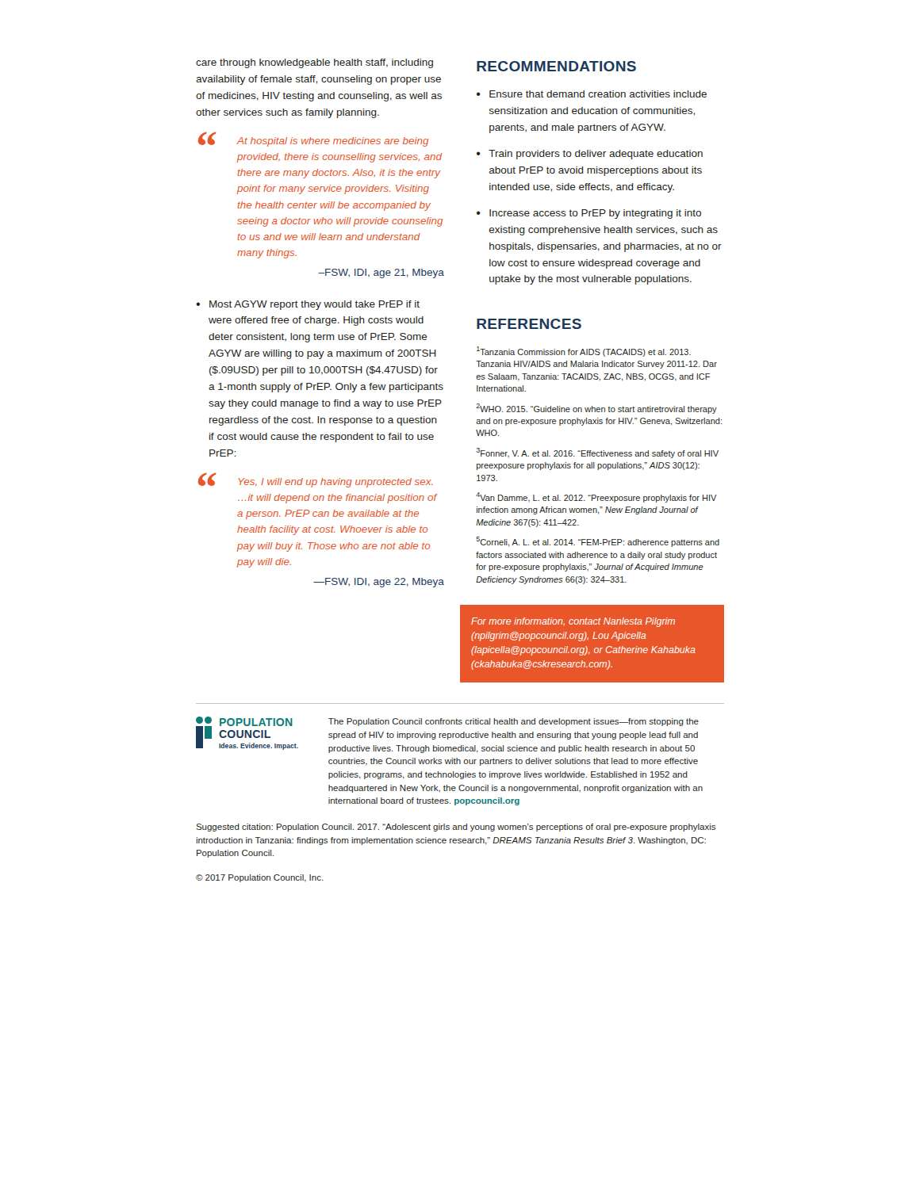care through knowledgeable health staff, including availability of female staff, counseling on proper use of medicines, HIV testing and counseling, as well as other services such as family planning.
“ At hospital is where medicines are being provided, there is counselling services, and there are many doctors. Also, it is the entry point for many service providers. Visiting the health center will be accompanied by seeing a doctor who will provide counseling to us and we will learn and understand many things.
–FSW, IDI, age 21, Mbeya
Most AGYW report they would take PrEP if it were offered free of charge. High costs would deter consistent, long term use of PrEP. Some AGYW are willing to pay a maximum of 200TSH ($.09USD) per pill to 10,000TSH ($4.47USD) for a 1-month supply of PrEP. Only a few participants say they could manage to find a way to use PrEP regardless of the cost. In response to a question if cost would cause the respondent to fail to use PrEP:
“ Yes, I will end up having unprotected sex. …it will depend on the financial position of a person. PrEP can be available at the health facility at cost. Whoever is able to pay will buy it. Those who are not able to pay will die.
—FSW, IDI, age 22, Mbeya
RECOMMENDATIONS
Ensure that demand creation activities include sensitization and education of communities, parents, and male partners of AGYW.
Train providers to deliver adequate education about PrEP to avoid misperceptions about its intended use, side effects, and efficacy.
Increase access to PrEP by integrating it into existing comprehensive health services, such as hospitals, dispensaries, and pharmacies, at no or low cost to ensure widespread coverage and uptake by the most vulnerable populations.
REFERENCES
1Tanzania Commission for AIDS (TACAIDS) et al. 2013. Tanzania HIV/AIDS and Malaria Indicator Survey 2011-12. Dar es Salaam, Tanzania: TACAIDS, ZAC, NBS, OCGS, and ICF International.
2WHO. 2015. “Guideline on when to start antiretroviral therapy and on pre-exposure prophylaxis for HIV.” Geneva, Switzerland: WHO.
3Fonner, V. A. et al. 2016. “Effectiveness and safety of oral HIV preexposure prophylaxis for all populations,” AIDS 30(12): 1973.
4Van Damme, L. et al. 2012. “Preexposure prophylaxis for HIV infection among African women,” New England Journal of Medicine 367(5): 411–422.
5Corneli, A. L. et al. 2014. “FEM-PrEP: adherence patterns and factors associated with adherence to a daily oral study product for pre-exposure prophylaxis,” Journal of Acquired Immune Deficiency Syndromes 66(3): 324–331.
For more information, contact Nanlesta Pilgrim (npilgrim@popcouncil.org), Lou Apicella (lapicella@popcouncil.org), or Catherine Kahabuka (ckahabuka@cskresearch.com).
POPULATION
COUNCIL
Ideas. Evidence. Impact.
The Population Council confronts critical health and development issues—from stopping the spread of HIV to improving reproductive health and ensuring that young people lead full and productive lives. Through biomedical, social science and public health research in about 50 countries, the Council works with our partners to deliver solutions that lead to more effective policies, programs, and technologies to improve lives worldwide. Established in 1952 and headquartered in New York, the Council is a nongovernmental, nonprofit organization with an international board of trustees. popcouncil.org
Suggested citation: Population Council. 2017. “Adolescent girls and young women’s perceptions of oral pre-exposure prophylaxis introduction in Tanzania: findings from implementation science research,” DREAMS Tanzania Results Brief 3. Washington, DC: Population Council.
© 2017 Population Council, Inc.